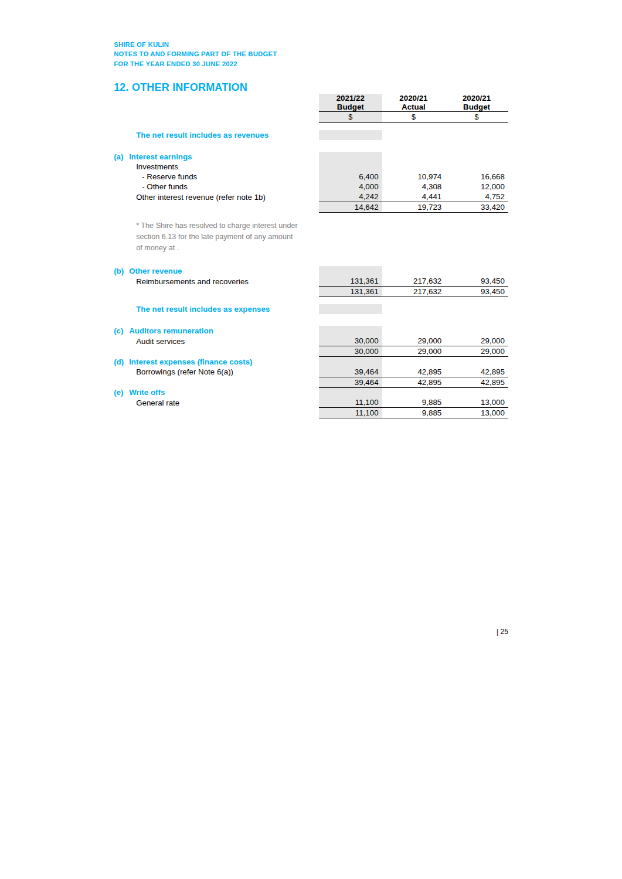SHIRE OF KULIN
NOTES TO AND FORMING PART OF THE BUDGET
FOR THE YEAR ENDED 30 JUNE 2022
12. OTHER INFORMATION
| | 2021/22 Budget | 2020/21 Actual | 2020/21 Budget |
| | $ | $ | $ |
| The net result includes as revenues | | | |
| (a) Interest earnings | | | |
| Investments | | | |
| - Reserve funds | 6,400 | 10,974 | 16,668 |
| - Other funds | 4,000 | 4,308 | 12,000 |
| Other interest revenue (refer note 1b) | 4,242 | 4,441 | 4,752 |
| | 14,642 | 19,723 | 33,420 |
| * The Shire has resolved to charge interest under section 6.13 for the late payment of any amount of money at . |
| (b) Other revenue | | | |
| Reimbursements and recoveries | 131,361 | 217,632 | 93,450 |
| | 131,361 | 217,632 | 93,450 |
| The net result includes as expenses | | | |
| (c) Auditors remuneration | | | |
| Audit services | 30,000 | 29,000 | 29,000 |
| | 30,000 | 29,000 | 29,000 |
| (d) Interest expenses (finance costs) | | | |
| Borrowings (refer Note 6(a)) | 39,464 | 42,895 | 42,895 |
| | 39,464 | 42,895 | 42,895 |
| (e) Write offs | | | |
| General rate | 11,100 | 9,885 | 13,000 |
| | 11,100 | 9,885 | 13,000 |
| 25